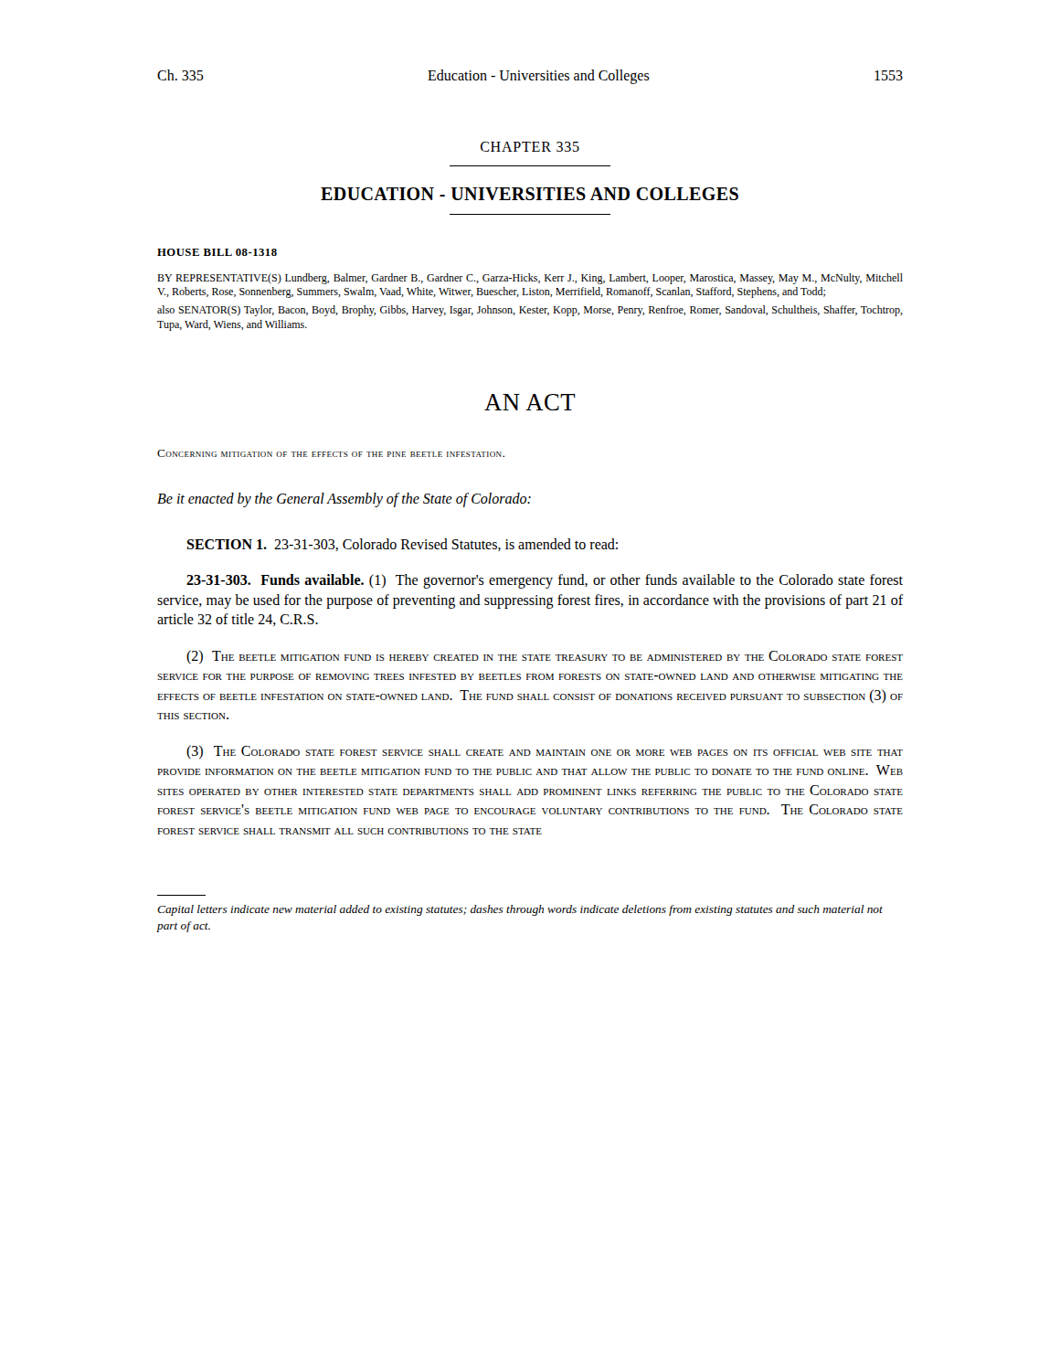Ch. 335 Education - Universities and Colleges 1553
CHAPTER 335
EDUCATION - UNIVERSITIES AND COLLEGES
HOUSE BILL 08-1318
BY REPRESENTATIVE(S) Lundberg, Balmer, Gardner B., Gardner C., Garza-Hicks, Kerr J., King, Lambert, Looper, Marostica, Massey, May M., McNulty, Mitchell V., Roberts, Rose, Sonnenberg, Summers, Swalm, Vaad, White, Witwer, Buescher, Liston, Merrifield, Romanoff, Scanlan, Stafford, Stephens, and Todd;
also SENATOR(S) Taylor, Bacon, Boyd, Brophy, Gibbs, Harvey, Isgar, Johnson, Kester, Kopp, Morse, Penry, Renfroe, Romer, Sandoval, Schultheis, Shaffer, Tochtrop, Tupa, Ward, Wiens, and Williams.
AN ACT
Concerning mitigation of the effects of the pine beetle infestation.
Be it enacted by the General Assembly of the State of Colorado:
SECTION 1. 23-31-303, Colorado Revised Statutes, is amended to read:
23-31-303. Funds available. (1) The governor's emergency fund, or other funds available to the Colorado state forest service, may be used for the purpose of preventing and suppressing forest fires, in accordance with the provisions of part 21 of article 32 of title 24, C.R.S.
(2) The beetle mitigation fund is hereby created in the state treasury to be administered by the Colorado state forest service for the purpose of removing trees infested by beetles from forests on state-owned land and otherwise mitigating the effects of beetle infestation on state-owned land. The fund shall consist of donations received pursuant to subsection (3) of this section.
(3) The Colorado state forest service shall create and maintain one or more web pages on its official web site that provide information on the beetle mitigation fund to the public and that allow the public to donate to the fund online. Web sites operated by other interested state departments shall add prominent links referring the public to the Colorado state forest service's beetle mitigation fund web page to encourage voluntary contributions to the fund. The Colorado state forest service shall transmit all such contributions to the state
Capital letters indicate new material added to existing statutes; dashes through words indicate deletions from existing statutes and such material not part of act.